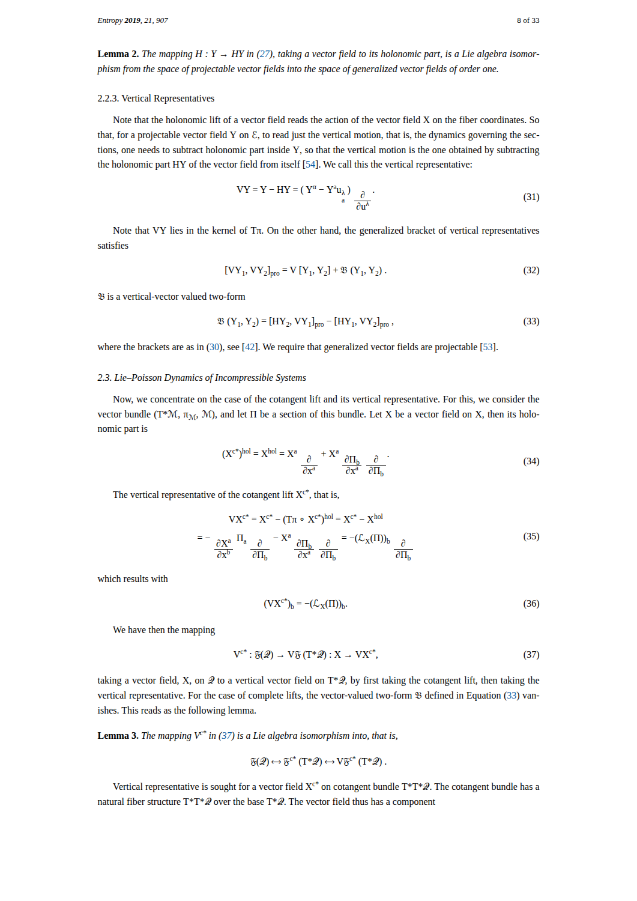Entropy 2019, 21, 907 8 of 33
Lemma 2. The mapping H : Y → HY in (27), taking a vector field to its holonomic part, is a Lie algebra isomorphism from the space of projectable vector fields into the space of generalized vector fields of order one.
2.2.3. Vertical Representatives
Note that the holonomic lift of a vector field reads the action of the vector field X on the fiber coordinates. So that, for a projectable vector field Y on ℰ, to read just the vertical motion, that is, the dynamics governing the sections, one needs to subtract holonomic part inside Y, so that the vertical motion is the one obtained by subtracting the holonomic part HY of the vector field from itself [54]. We call this the vertical representative:
VY = Y − HY = ( Yα − Yauλa ) ∂∂uλ.
(31)
Note that VY lies in the kernel of Tπ. On the other hand, the generalized bracket of vertical representatives satisfies
[VY1, VY2]pro = V [Y1, Y2] + 𝔅 (Y1, Y2) .
(32)
𝔅 is a vertical-vector valued two-form
𝔅 (Y1, Y2) = [HY2, VY1]pro − [HY1, VY2]pro ,
(33)
where the brackets are as in (30), see [42]. We require that generalized vector fields are projectable [53].
2.3. Lie–Poisson Dynamics of Incompressible Systems
Now, we concentrate on the case of the cotangent lift and its vertical representative. For this, we consider the vector bundle (T*ℳ, πℳ, ℳ), and let Π be a section of this bundle. Let X be a vector field on X, then its holonomic part is
(Xc*)hol = Xhol = Xa ∂∂xa + Xa ∂Πb∂xa ∂∂Πb.
(34)
The vertical representative of the cotangent lift Xc*, that is,
VXc* = Xc* − (Tπ ∘ Xc*)hol = Xc* − Xhol
= − ∂Xa∂xb Πa ∂∂Πb − Xa ∂Πb∂xa ∂∂Πb = −(ℒX(Π))b ∂∂Πb
(35)
which results with
(VXc*)b = −(ℒX(Π))b.
(36)
We have then the mapping
Vc* : 𝔉(𝒬) → V𝔉 (T*𝒬) : X → VXc*,
(37)
taking a vector field, X, on 𝒬 to a vertical vector field on T*𝒬, by first taking the cotangent lift, then taking the vertical representative. For the case of complete lifts, the vector-valued two-form 𝔅 defined in Equation (33) vanishes. This reads as the following lemma.
Lemma 3. The mapping Vc* in (37) is a Lie algebra isomorphism into, that is,
𝔉(𝒬) ⟷ 𝔉c* (T*𝒬) ⟷ V𝔉c* (T*𝒬) .
Vertical representative is sought for a vector field Xc* on cotangent bundle T*T*𝒬. The cotangent bundle has a natural fiber structure T*T*𝒬 over the base T*𝒬. The vector field thus has a component